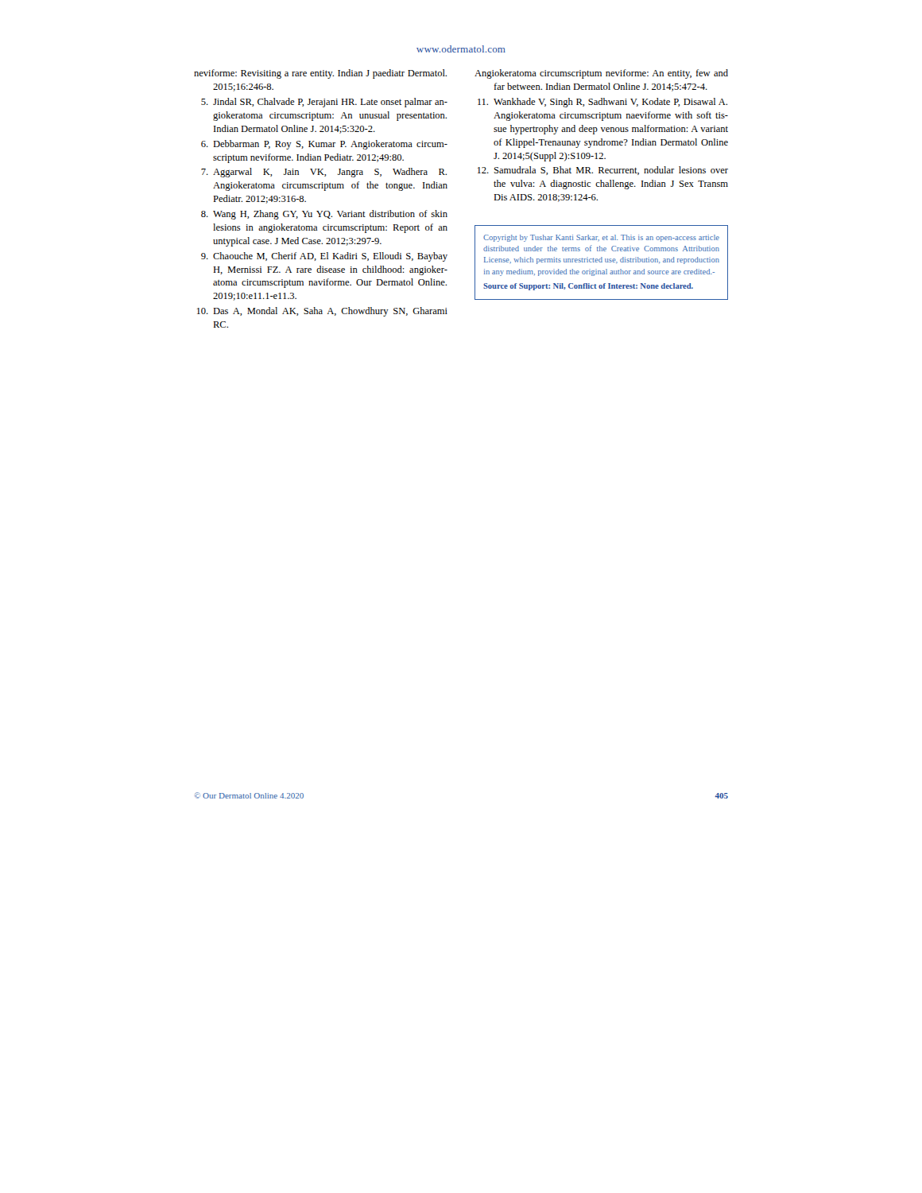www.odermatol.com
neviforme: Revisiting a rare entity. Indian J paediatr Dermatol. 2015;16:246-8.
5. Jindal SR, Chalvade P, Jerajani HR. Late onset palmar angiokeratoma circumscriptum: An unusual presentation. Indian Dermatol Online J. 2014;5:320-2.
6. Debbarman P, Roy S, Kumar P. Angiokeratoma circumscriptum neviforme. Indian Pediatr. 2012;49:80.
7. Aggarwal K, Jain VK, Jangra S, Wadhera R. Angiokeratoma circumscriptum of the tongue. Indian Pediatr. 2012;49:316-8.
8. Wang H, Zhang GY, Yu YQ. Variant distribution of skin lesions in angiokeratoma circumscriptum: Report of an untypical case. J Med Case. 2012;3:297-9.
9. Chaouche M, Cherif AD, El Kadiri S, Elloudi S, Baybay H, Mernissi FZ. A rare disease in childhood: angiokeratoma circumscriptum naviforme. Our Dermatol Online. 2019;10:e11.1-e11.3.
10. Das A, Mondal AK, Saha A, Chowdhury SN, Gharami RC.
Angiokeratoma circumscriptum neviforme: An entity, few and far between. Indian Dermatol Online J. 2014;5:472-4.
11. Wankhade V, Singh R, Sadhwani V, Kodate P, Disawal A. Angiokeratoma circumscriptum naeviforme with soft tissue hypertrophy and deep venous malformation: A variant of Klippel-Trenaunay syndrome? Indian Dermatol Online J. 2014;5(Suppl 2):S109-12.
12. Samudrala S, Bhat MR. Recurrent, nodular lesions over the vulva: A diagnostic challenge. Indian J Sex Transm Dis AIDS. 2018;39:124-6.
Copyright by Tushar Kanti Sarkar, et al. This is an open-access article distributed under the terms of the Creative Commons Attribution License, which permits unrestricted use, distribution, and reproduction in any medium, provided the original author and source are credited.- Source of Support: Nil, Conflict of Interest: None declared.
© Our Dermatol Online 4.2020
405